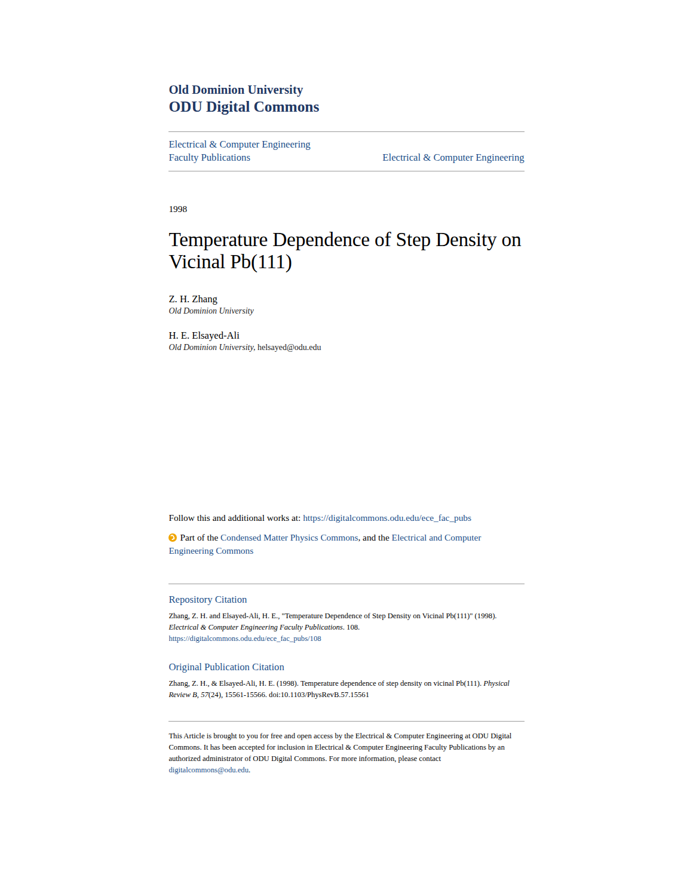Old Dominion University
ODU Digital Commons
Electrical & Computer Engineering Faculty Publications
Electrical & Computer Engineering
1998
Temperature Dependence of Step Density on Vicinal Pb(111)
Z. H. Zhang
Old Dominion University
H. E. Elsayed-Ali
Old Dominion University, helsayed@odu.edu
Follow this and additional works at: https://digitalcommons.odu.edu/ece_fac_pubs
Part of the Condensed Matter Physics Commons, and the Electrical and Computer Engineering Commons
Repository Citation
Zhang, Z. H. and Elsayed-Ali, H. E., "Temperature Dependence of Step Density on Vicinal Pb(111)" (1998). Electrical & Computer Engineering Faculty Publications. 108.
https://digitalcommons.odu.edu/ece_fac_pubs/108
Original Publication Citation
Zhang, Z. H., & Elsayed-Ali, H. E. (1998). Temperature dependence of step density on vicinal Pb(111). Physical Review B, 57(24), 15561-15566. doi:10.1103/PhysRevB.57.15561
This Article is brought to you for free and open access by the Electrical & Computer Engineering at ODU Digital Commons. It has been accepted for inclusion in Electrical & Computer Engineering Faculty Publications by an authorized administrator of ODU Digital Commons. For more information, please contact digitalcommons@odu.edu.